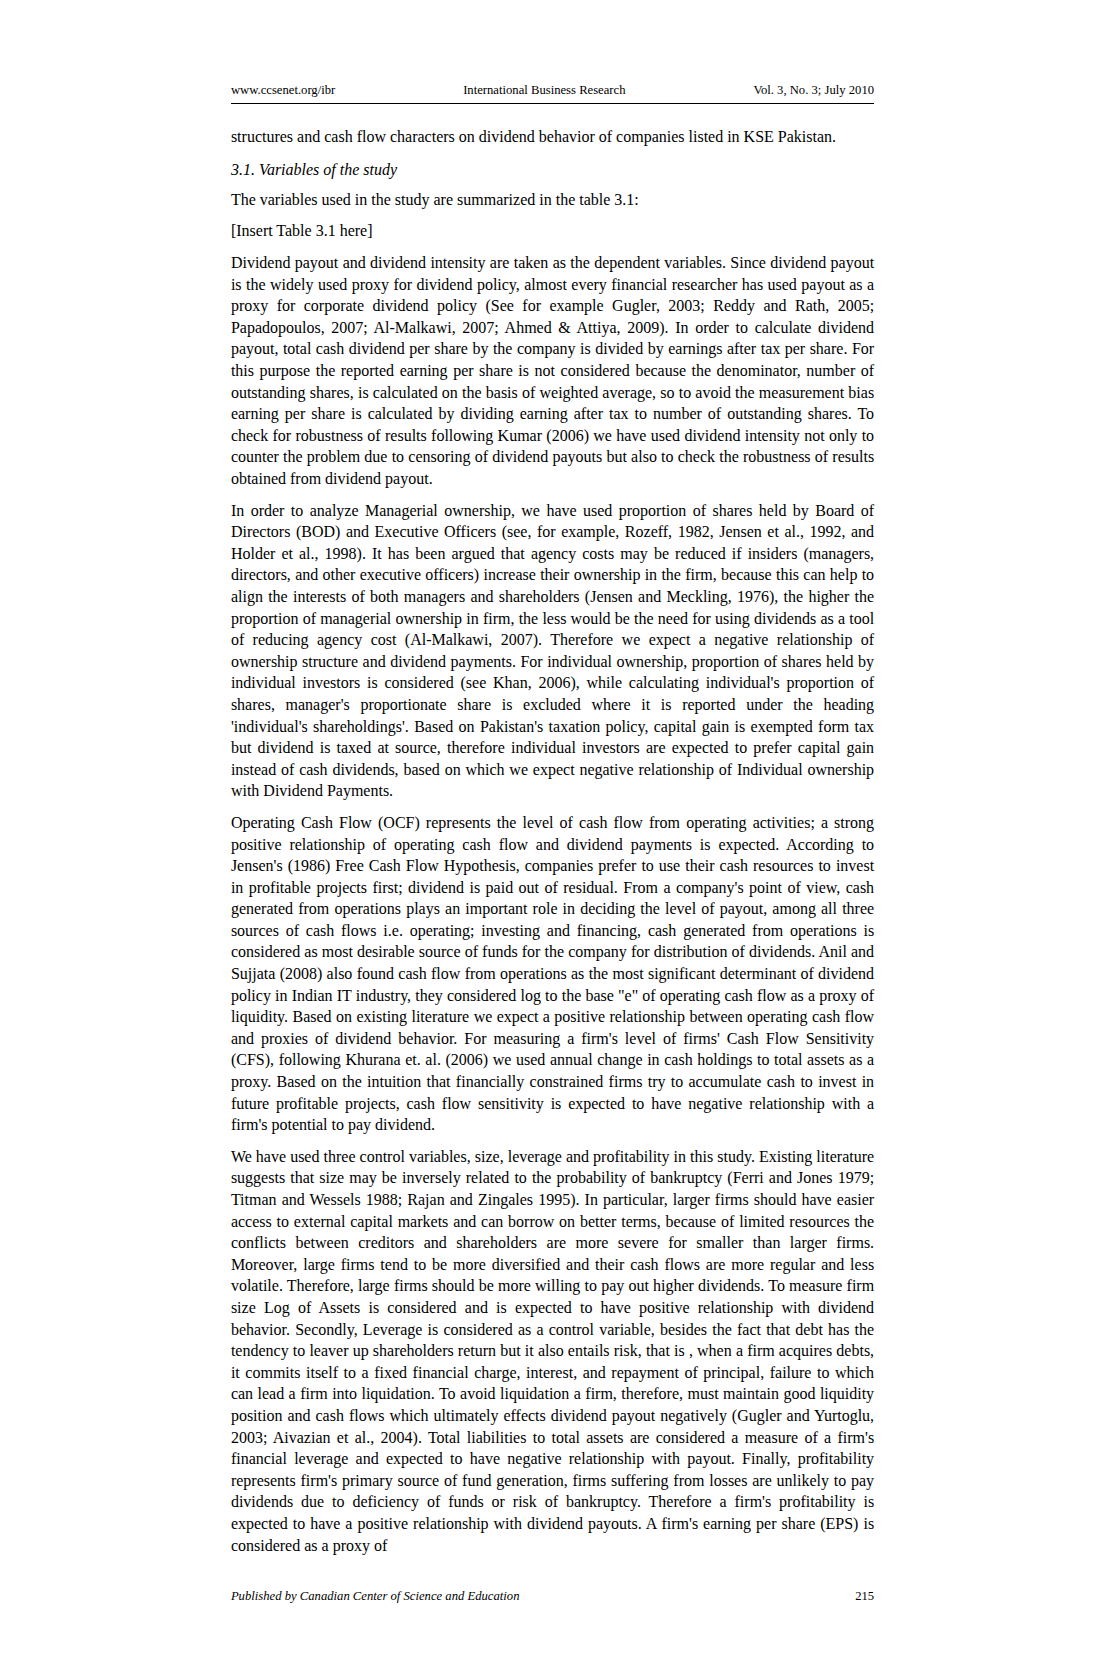www.ccsenet.org/ibr International Business Research Vol. 3, No. 3; July 2010
structures and cash flow characters on dividend behavior of companies listed in KSE Pakistan.
3.1. Variables of the study
The variables used in the study are summarized in the table 3.1:
[Insert Table 3.1 here]
Dividend payout and dividend intensity are taken as the dependent variables. Since dividend payout is the widely used proxy for dividend policy, almost every financial researcher has used payout as a proxy for corporate dividend policy (See for example Gugler, 2003; Reddy and Rath, 2005; Papadopoulos, 2007; Al-Malkawi, 2007; Ahmed & Attiya, 2009). In order to calculate dividend payout, total cash dividend per share by the company is divided by earnings after tax per share. For this purpose the reported earning per share is not considered because the denominator, number of outstanding shares, is calculated on the basis of weighted average, so to avoid the measurement bias earning per share is calculated by dividing earning after tax to number of outstanding shares. To check for robustness of results following Kumar (2006) we have used dividend intensity not only to counter the problem due to censoring of dividend payouts but also to check the robustness of results obtained from dividend payout.
In order to analyze Managerial ownership, we have used proportion of shares held by Board of Directors (BOD) and Executive Officers (see, for example, Rozeff, 1982, Jensen et al., 1992, and Holder et al., 1998). It has been argued that agency costs may be reduced if insiders (managers, directors, and other executive officers) increase their ownership in the firm, because this can help to align the interests of both managers and shareholders (Jensen and Meckling, 1976), the higher the proportion of managerial ownership in firm, the less would be the need for using dividends as a tool of reducing agency cost (Al-Malkawi, 2007). Therefore we expect a negative relationship of ownership structure and dividend payments. For individual ownership, proportion of shares held by individual investors is considered (see Khan, 2006), while calculating individual's proportion of shares, manager's proportionate share is excluded where it is reported under the heading 'individual's shareholdings'. Based on Pakistan's taxation policy, capital gain is exempted form tax but dividend is taxed at source, therefore individual investors are expected to prefer capital gain instead of cash dividends, based on which we expect negative relationship of Individual ownership with Dividend Payments.
Operating Cash Flow (OCF) represents the level of cash flow from operating activities; a strong positive relationship of operating cash flow and dividend payments is expected. According to Jensen's (1986) Free Cash Flow Hypothesis, companies prefer to use their cash resources to invest in profitable projects first; dividend is paid out of residual. From a company's point of view, cash generated from operations plays an important role in deciding the level of payout, among all three sources of cash flows i.e. operating; investing and financing, cash generated from operations is considered as most desirable source of funds for the company for distribution of dividends. Anil and Sujjata (2008) also found cash flow from operations as the most significant determinant of dividend policy in Indian IT industry, they considered log to the base "e" of operating cash flow as a proxy of liquidity. Based on existing literature we expect a positive relationship between operating cash flow and proxies of dividend behavior. For measuring a firm's level of firms' Cash Flow Sensitivity (CFS), following Khurana et. al. (2006) we used annual change in cash holdings to total assets as a proxy. Based on the intuition that financially constrained firms try to accumulate cash to invest in future profitable projects, cash flow sensitivity is expected to have negative relationship with a firm's potential to pay dividend.
We have used three control variables, size, leverage and profitability in this study. Existing literature suggests that size may be inversely related to the probability of bankruptcy (Ferri and Jones 1979; Titman and Wessels 1988; Rajan and Zingales 1995). In particular, larger firms should have easier access to external capital markets and can borrow on better terms, because of limited resources the conflicts between creditors and shareholders are more severe for smaller than larger firms. Moreover, large firms tend to be more diversified and their cash flows are more regular and less volatile. Therefore, large firms should be more willing to pay out higher dividends. To measure firm size Log of Assets is considered and is expected to have positive relationship with dividend behavior. Secondly, Leverage is considered as a control variable, besides the fact that debt has the tendency to leaver up shareholders return but it also entails risk, that is , when a firm acquires debts, it commits itself to a fixed financial charge, interest, and repayment of principal, failure to which can lead a firm into liquidation. To avoid liquidation a firm, therefore, must maintain good liquidity position and cash flows which ultimately effects dividend payout negatively (Gugler and Yurtoglu, 2003; Aivazian et al., 2004). Total liabilities to total assets are considered a measure of a firm's financial leverage and expected to have negative relationship with payout. Finally, profitability represents firm's primary source of fund generation, firms suffering from losses are unlikely to pay dividends due to deficiency of funds or risk of bankruptcy. Therefore a firm's profitability is expected to have a positive relationship with dividend payouts. A firm's earning per share (EPS) is considered as a proxy of
Published by Canadian Center of Science and Education 215